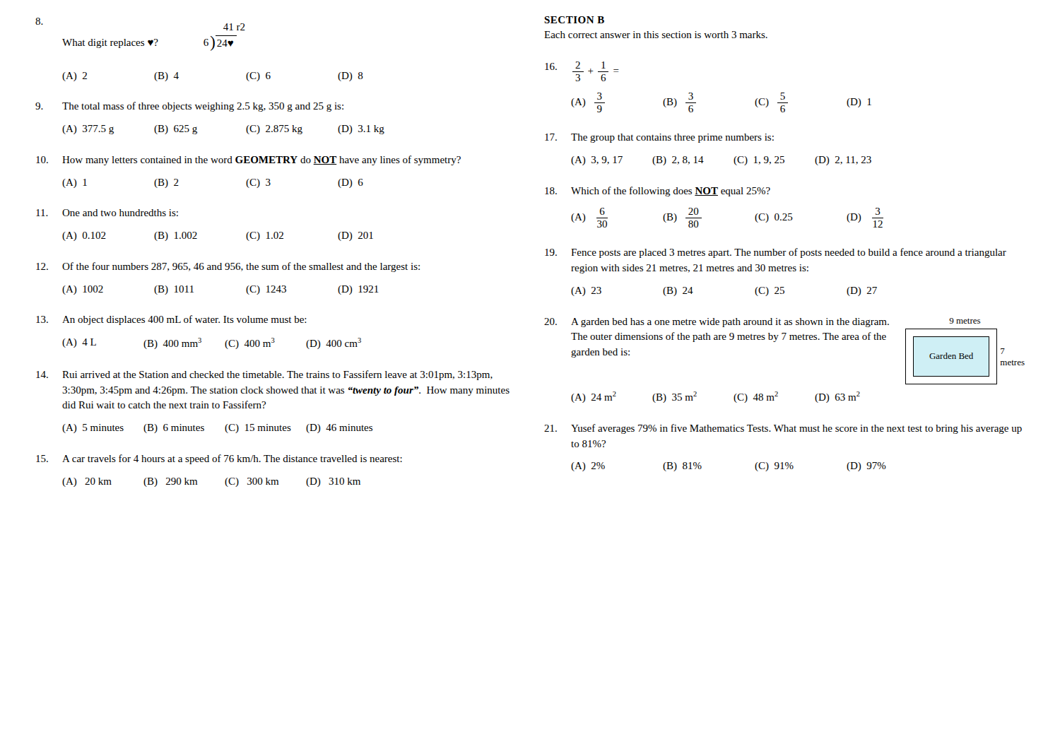8.
What digit replaces ♥?
41 r2
6) 24♥
(A) 2 (B) 4 (C) 6 (D) 8
9.
The total mass of three objects weighing 2.5 kg, 350 g and 25 g is:
(A) 377.5 g (B) 625 g (C) 2.875 kg (D) 3.1 kg
10.
How many letters contained in the word GEOMETRY do NOT have any lines of symmetry?
(A) 1 (B) 2 (C) 3 (D) 6
11.
One and two hundredths is:
(A) 0.102 (B) 1.002 (C) 1.02 (D) 201
12.
Of the four numbers 287, 965, 46 and 956, the sum of the smallest and the largest is:
(A) 1002 (B) 1011 (C) 1243 (D) 1921
13.
An object displaces 400 mL of water. Its volume must be:
(A) 4 L (B) 400 mm3 (C) 400 m3 (D) 400 cm3
14.
Rui arrived at the Station and checked the timetable. The trains to Fassifern leave at 3:01pm, 3:13pm, 3:30pm, 3:45pm and 4:26pm. The station clock showed that it was “twenty to four”. How many minutes did Rui wait to catch the next train to Fassifern?
(A) 5 minutes (B) 6 minutes (C) 15 minutes (D) 46 minutes
15.
A car travels for 4 hours at a speed of 76 km/h. The distance travelled is nearest:
(A) 20 km (B) 290 km (C) 300 km (D) 310 km
SECTION B
Each correct answer in this section is worth 3 marks.
16.
23 + 16 =
(A) 39 (B) 36 (C) 56 (D) 1
17.
The group that contains three prime numbers is:
(A) 3, 9, 17 (B) 2, 8, 14 (C) 1, 9, 25 (D) 2, 11, 23
18.
Which of the following does NOT equal 25%?
(A) 630 (B) 2080 (C) 0.25 (D) 312
19.
Fence posts are placed 3 metres apart. The number of posts needed to build a fence around a triangular region with sides 21 metres, 21 metres and 30 metres is:
(A) 23 (B) 24 (C) 25 (D) 27
20.
9 metres
Garden Bed
7
metres
A garden bed has a one metre wide path around it as shown in the diagram. The outer dimensions of the path are 9 metres by 7 metres. The area of the garden bed is:
(A) 24 m2 (B) 35 m2 (C) 48 m2 (D) 63 m2
21.
Yusef averages 79% in five Mathematics Tests. What must he score in the next test to bring his average up to 81%?
(A) 2% (B) 81% (C) 91% (D) 97%